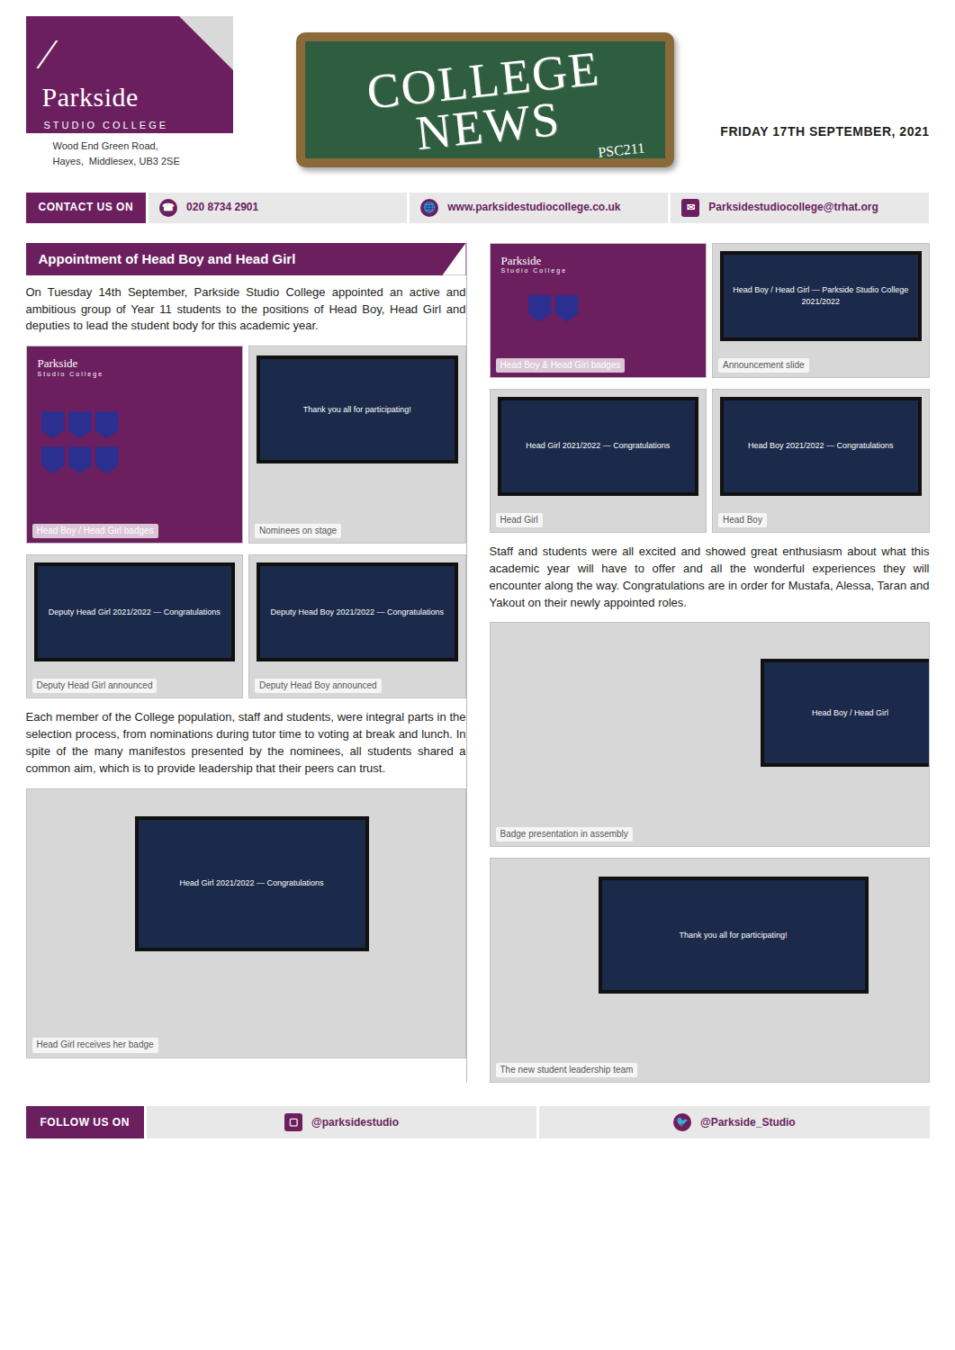⁄
Parkside
Studio College
Wood End Green Road,
Hayes, Middlesex, UB3 2SE
COLLEGE
NEWS
PSC211
FRIDAY 17TH SEPTEMBER, 2021
CONTACT US ON
☎020 8734 2901
🌐www.parksidestudiocollege.co.uk
✉Parksidestudiocollege@trhat.org
Appointment of Head Boy and Head Girl
On Tuesday 14th September, Parkside Studio College appointed an active and ambitious group of Year 11 students to the positions of Head Boy, Head Girl and deputies to lead the student body for this academic year.
ParksideStudio College
Head Boy / Head Girl badges
Thank you all for participating!
Nominees on stage
Deputy Head Girl 2021/2022 — Congratulations
Deputy Head Girl announced
Deputy Head Boy 2021/2022 — Congratulations
Deputy Head Boy announced
Each member of the College population, staff and students, were integral parts in the selection process, from nominations during tutor time to voting at break and lunch. In spite of the many manifestos presented by the nominees, all students shared a common aim, which is to provide leadership that their peers can trust.
Head Girl 2021/2022 — Congratulations
Head Girl receives her badge
ParksideStudio College
Head Boy & Head Girl badges
Head Boy / Head Girl — Parkside Studio College 2021/2022
Announcement slide
Head Girl 2021/2022 — Congratulations
Head Girl
Head Boy 2021/2022 — Congratulations
Head Boy
Staff and students were all excited and showed great enthusiasm about what this academic year will have to offer and all the wonderful experiences they will encounter along the way. Congratulations are in order for Mustafa, Alessa, Taran and Yakout on their newly appointed roles.
Head Boy / Head Girl
Badge presentation in assembly
Thank you all for participating!
The new student leadership team
FOLLOW US ON
▢@parksidestudio
🐦@Parkside_Studio